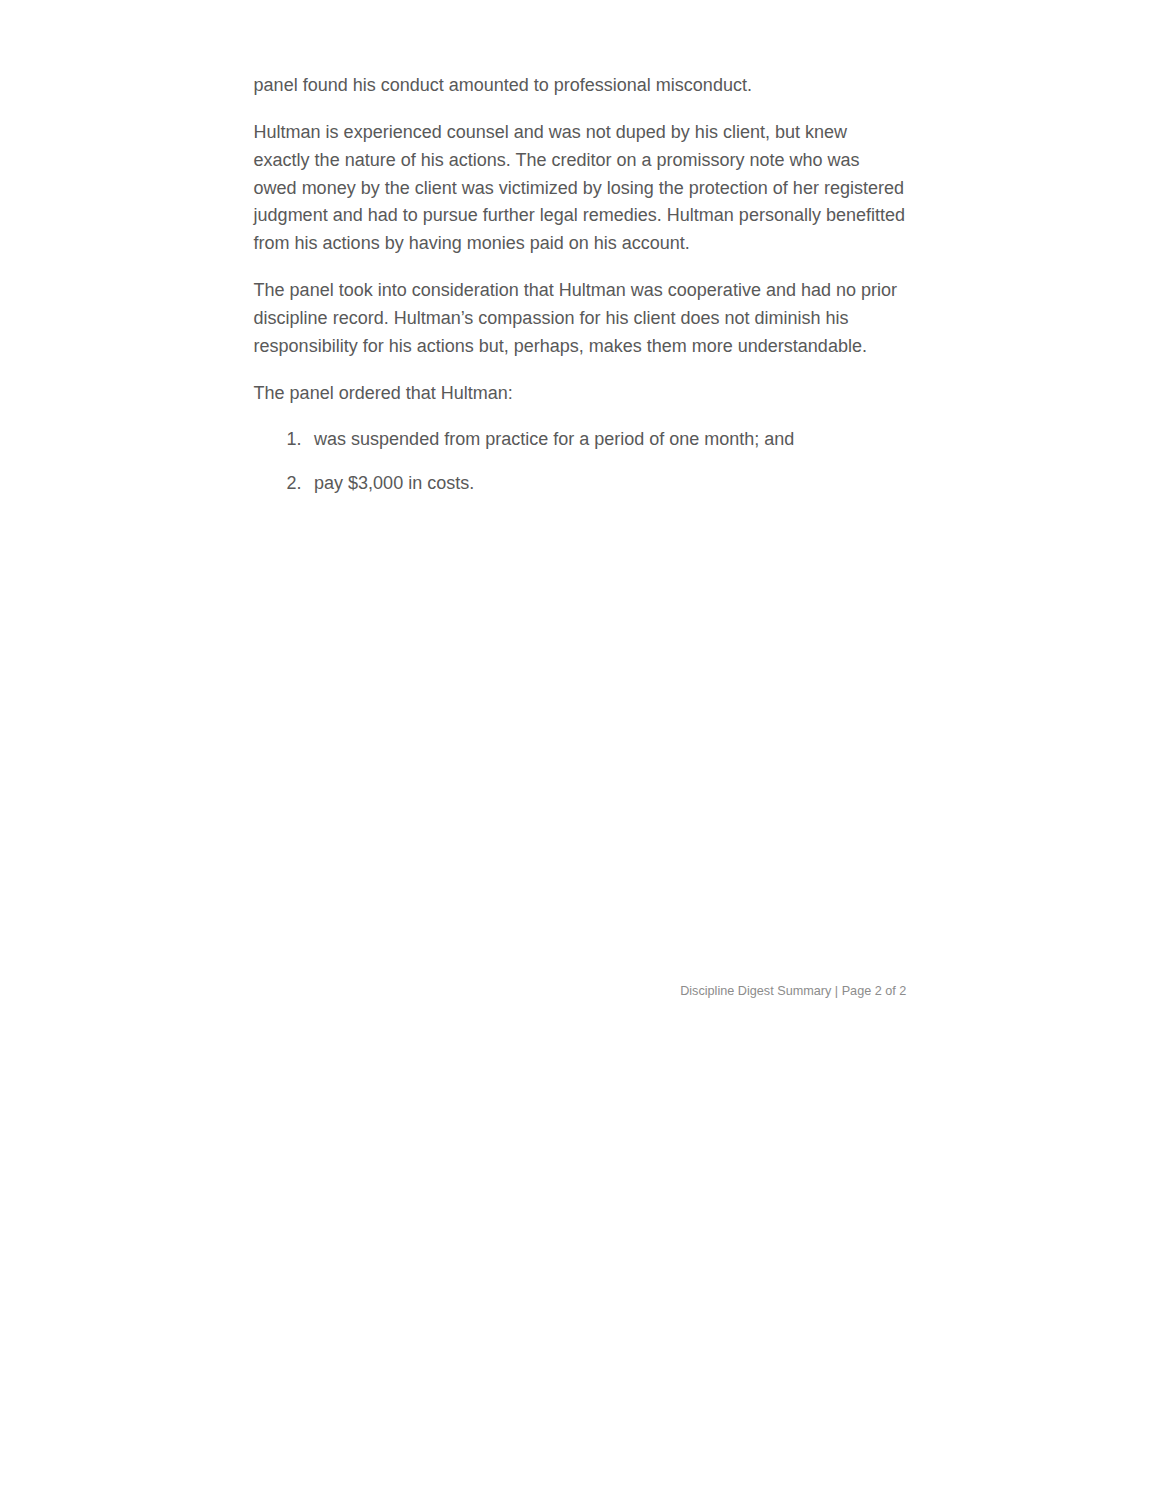panel found his conduct amounted to professional misconduct.
Hultman is experienced counsel and was not duped by his client, but knew exactly the nature of his actions. The creditor on a promissory note who was owed money by the client was victimized by losing the protection of her registered judgment and had to pursue further legal remedies. Hultman personally benefitted from his actions by having monies paid on his account.
The panel took into consideration that Hultman was cooperative and had no prior discipline record. Hultman’s compassion for his client does not diminish his responsibility for his actions but, perhaps, makes them more understandable.
The panel ordered that Hultman:
was suspended from practice for a period of one month; and
pay $3,000 in costs.
Discipline Digest Summary | Page 2 of 2